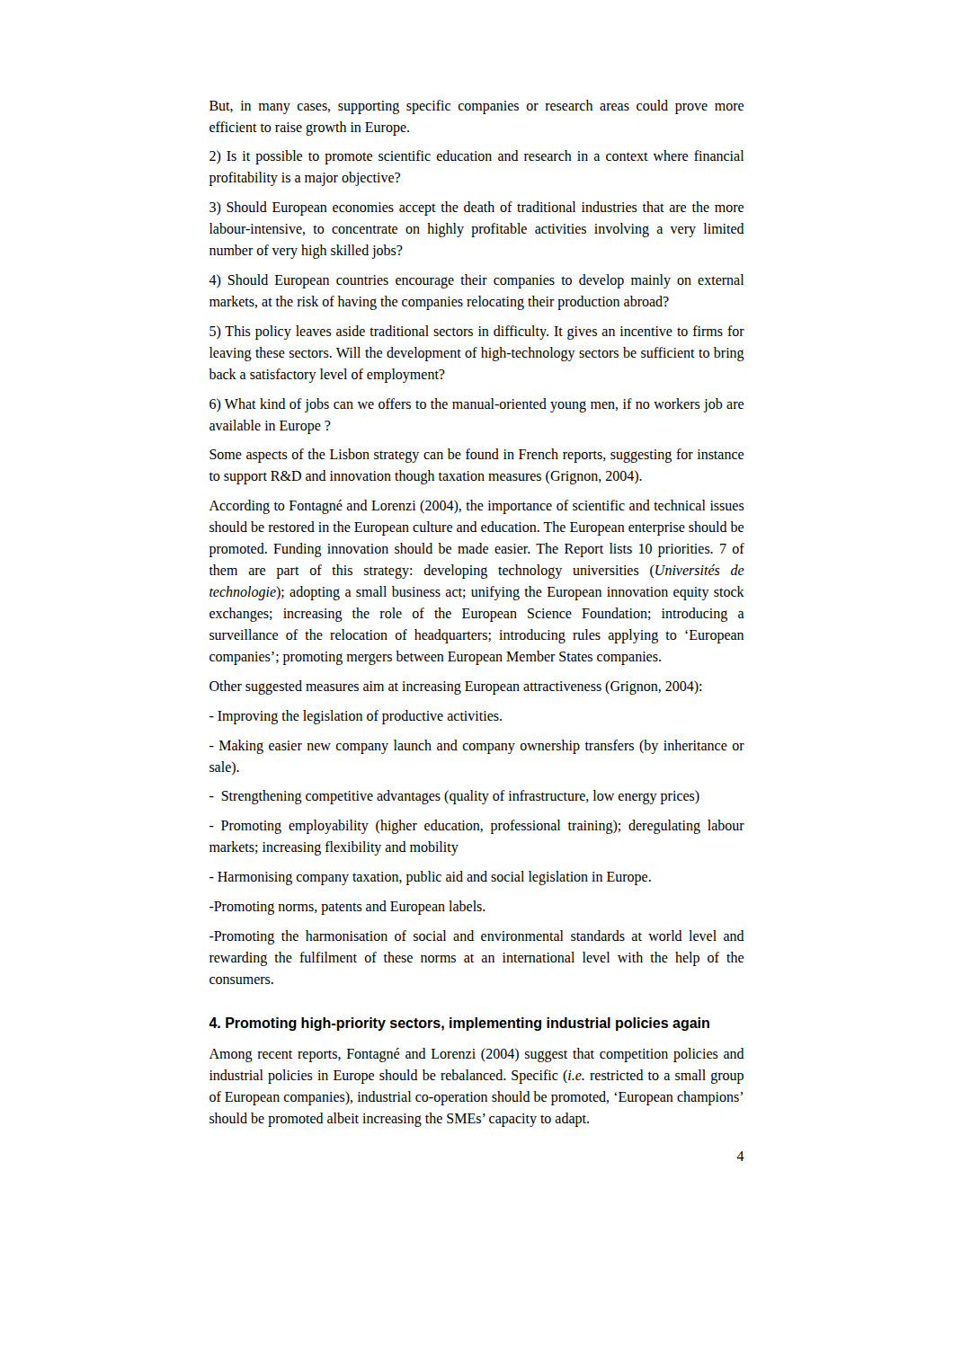But, in many cases, supporting specific companies or research areas could prove more efficient to raise growth in Europe.
2) Is it possible to promote scientific education and research in a context where financial profitability is a major objective?
3) Should European economies accept the death of traditional industries that are the more labour-intensive, to concentrate on highly profitable activities involving a very limited number of very high skilled jobs?
4) Should European countries encourage their companies to develop mainly on external markets, at the risk of having the companies relocating their production abroad?
5) This policy leaves aside traditional sectors in difficulty. It gives an incentive to firms for leaving these sectors. Will the development of high-technology sectors be sufficient to bring back a satisfactory level of employment?
6) What kind of jobs can we offers to the manual-oriented young men, if no workers job are available in Europe ?
Some aspects of the Lisbon strategy can be found in French reports, suggesting for instance to support R&D and innovation though taxation measures (Grignon, 2004).
According to Fontagné and Lorenzi (2004), the importance of scientific and technical issues should be restored in the European culture and education. The European enterprise should be promoted. Funding innovation should be made easier. The Report lists 10 priorities. 7 of them are part of this strategy: developing technology universities (Universités de technologie); adopting a small business act; unifying the European innovation equity stock exchanges; increasing the role of the European Science Foundation; introducing a surveillance of the relocation of headquarters; introducing rules applying to ‘European companies’; promoting mergers between European Member States companies.
Other suggested measures aim at increasing European attractiveness (Grignon, 2004):
- Improving the legislation of productive activities.
- Making easier new company launch and company ownership transfers (by inheritance or sale).
- Strengthening competitive advantages (quality of infrastructure, low energy prices)
- Promoting employability (higher education, professional training); deregulating labour markets; increasing flexibility and mobility
- Harmonising company taxation, public aid and social legislation in Europe.
-Promoting norms, patents and European labels.
-Promoting the harmonisation of social and environmental standards at world level and rewarding the fulfilment of these norms at an international level with the help of the consumers.
4. Promoting high-priority sectors, implementing industrial policies again
Among recent reports, Fontagné and Lorenzi (2004) suggest that competition policies and industrial policies in Europe should be rebalanced. Specific (i.e. restricted to a small group of European companies), industrial co-operation should be promoted, ‘European champions’ should be promoted albeit increasing the SMEs’ capacity to adapt.
4